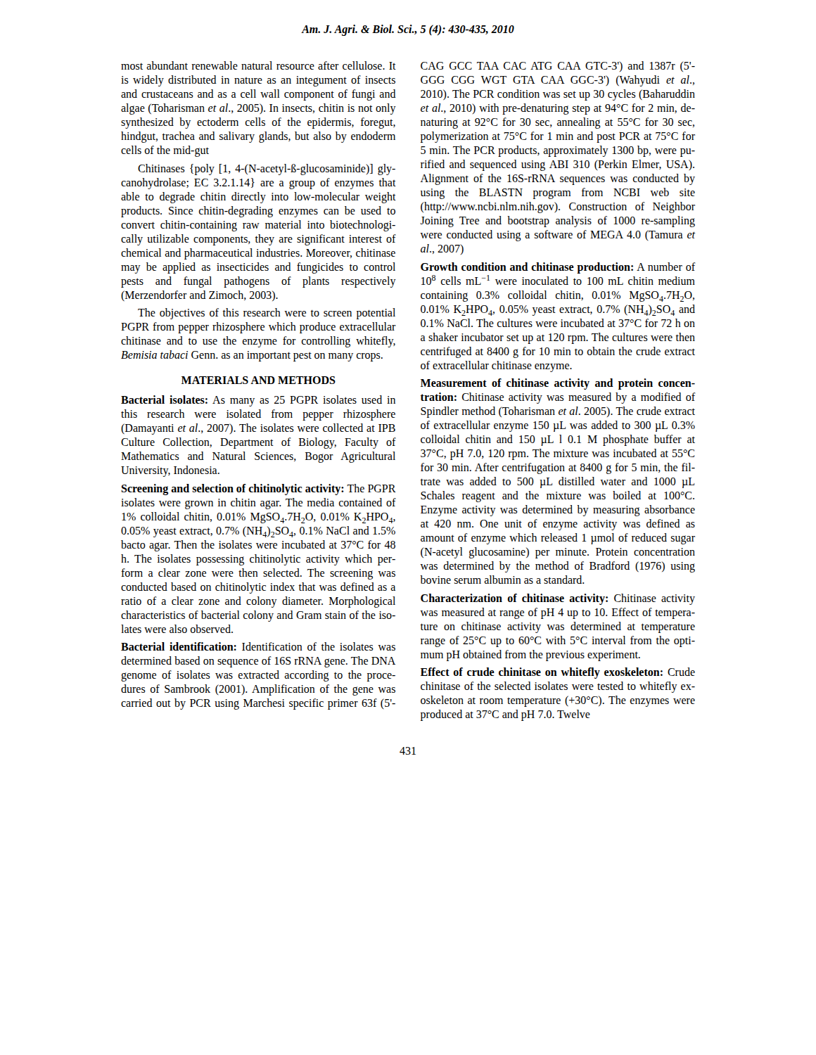Am. J. Agri. & Biol. Sci., 5 (4): 430-435, 2010
most abundant renewable natural resource after cellulose. It is widely distributed in nature as an integument of insects and crustaceans and as a cell wall component of fungi and algae (Toharisman et al., 2005). In insects, chitin is not only synthesized by ectoderm cells of the epidermis, foregut, hindgut, trachea and salivary glands, but also by endoderm cells of the mid-gut
Chitinases {poly [1, 4-(N-acetyl-ß-glucosaminide)] glycanohydrolase; EC 3.2.1.14} are a group of enzymes that able to degrade chitin directly into low-molecular weight products. Since chitin-degrading enzymes can be used to convert chitin-containing raw material into biotechnologically utilizable components, they are significant interest of chemical and pharmaceutical industries. Moreover, chitinase may be applied as insecticides and fungicides to control pests and fungal pathogens of plants respectively (Merzendorfer and Zimoch, 2003).
The objectives of this research were to screen potential PGPR from pepper rhizosphere which produce extracellular chitinase and to use the enzyme for controlling whitefly, Bemisia tabaci Genn. as an important pest on many crops.
Materials and Methods
Bacterial isolates: As many as 25 PGPR isolates used in this research were isolated from pepper rhizosphere (Damayanti et al., 2007). The isolates were collected at IPB Culture Collection, Department of Biology, Faculty of Mathematics and Natural Sciences, Bogor Agricultural University, Indonesia.
Screening and selection of chitinolytic activity: The PGPR isolates were grown in chitin agar. The media contained of 1% colloidal chitin, 0.01% MgSO4.7H2O, 0.01% K2HPO4, 0.05% yeast extract, 0.7% (NH4)2SO4, 0.1% NaCl and 1.5% bacto agar. Then the isolates were incubated at 37°C for 48 h. The isolates possessing chitinolytic activity which perform a clear zone were then selected. The screening was conducted based on chitinolytic index that was defined as a ratio of a clear zone and colony diameter. Morphological characteristics of bacterial colony and Gram stain of the isolates were also observed.
Bacterial identification: Identification of the isolates was determined based on sequence of 16S rRNA gene. The DNA genome of isolates was extracted according to the procedures of Sambrook (2001). Amplification of the gene was carried out by PCR using Marchesi specific primer 63f (5'-CAG GCC TAA CAC ATG CAA GTC-3') and 1387r (5'- GGG CGG WGT GTA CAA GGC-3') (Wahyudi et al., 2010). The PCR condition was set up 30 cycles (Baharuddin et al., 2010) with pre-denaturing step at 94°C for 2 min, denaturing at 92°C for 30 sec, annealing at 55°C for 30 sec, polymerization at 75°C for 1 min and post PCR at 75°C for 5 min. The PCR products, approximately 1300 bp, were purified and sequenced using ABI 310 (Perkin Elmer, USA). Alignment of the 16S-rRNA sequences was conducted by using the BLASTN program from NCBI web site (http://www.ncbi.nlm.nih.gov). Construction of Neighbor Joining Tree and bootstrap analysis of 1000 re-sampling were conducted using a software of MEGA 4.0 (Tamura et al., 2007)
Growth condition and chitinase production: A number of 108 cells mL−1 were inoculated to 100 mL chitin medium containing 0.3% colloidal chitin, 0.01% MgSO4.7H2O, 0.01% K2HPO4, 0.05% yeast extract, 0.7% (NH4)2SO4 and 0.1% NaCl. The cultures were incubated at 37°C for 72 h on a shaker incubator set up at 120 rpm. The cultures were then centrifuged at 8400 g for 10 min to obtain the crude extract of extracellular chitinase enzyme.
Measurement of chitinase activity and protein concentration: Chitinase activity was measured by a modified of Spindler method (Toharisman et al. 2005). The crude extract of extracellular enzyme 150 µL was added to 300 µL 0.3% colloidal chitin and 150 µL l 0.1 M phosphate buffer at 37°C, pH 7.0, 120 rpm. The mixture was incubated at 55°C for 30 min. After centrifugation at 8400 g for 5 min, the filtrate was added to 500 µL distilled water and 1000 µL Schales reagent and the mixture was boiled at 100°C. Enzyme activity was determined by measuring absorbance at 420 nm. One unit of enzyme activity was defined as amount of enzyme which released 1 µmol of reduced sugar (N-acetyl glucosamine) per minute. Protein concentration was determined by the method of Bradford (1976) using bovine serum albumin as a standard.
Characterization of chitinase activity: Chitinase activity was measured at range of pH 4 up to 10. Effect of temperature on chitinase activity was determined at temperature range of 25°C up to 60°C with 5°C interval from the optimum pH obtained from the previous experiment.
Effect of crude chinitase on whitefly exoskeleton: Crude chinitase of the selected isolates were tested to whitefly exoskeleton at room temperature (+30°C). The enzymes were produced at 37°C and pH 7.0. Twelve
431